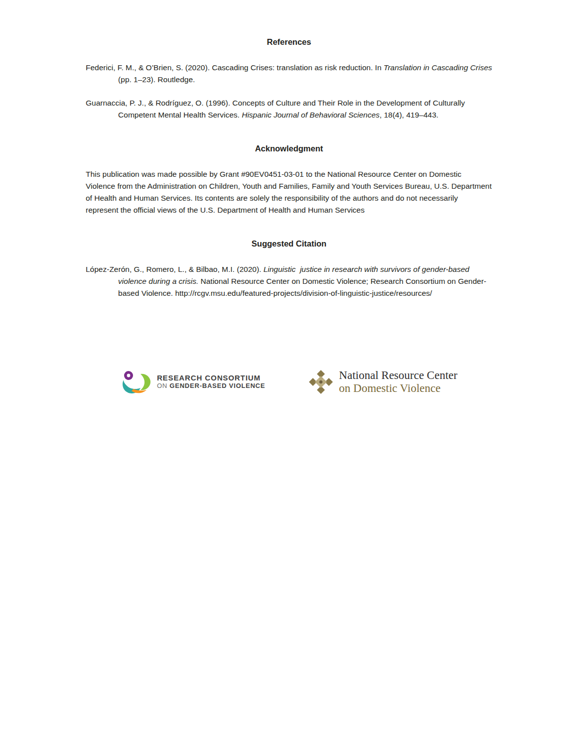References
Federici, F. M., & O’Brien, S. (2020). Cascading Crises: translation as risk reduction. In Translation in Cascading Crises (pp. 1–23). Routledge.
Guarnaccia, P. J., & Rodríguez, O. (1996). Concepts of Culture and Their Role in the Development of Culturally Competent Mental Health Services. Hispanic Journal of Behavioral Sciences, 18(4), 419–443.
Acknowledgment
This publication was made possible by Grant #90EV0451-03-01 to the National Resource Center on Domestic Violence from the Administration on Children, Youth and Families, Family and Youth Services Bureau, U.S. Department of Health and Human Services. Its contents are solely the responsibility of the authors and do not necessarily represent the official views of the U.S. Department of Health and Human Services
Suggested Citation
López-Zerón, G., Romero, L., & Bilbao, M.I. (2020). Linguistic justice in research with survivors of gender-based violence during a crisis. National Resource Center on Domestic Violence; Research Consortium on Gender-based Violence. http://rcgv.msu.edu/featured-projects/division-of-linguistic-justice/resources/
RESEARCH CONSORTIUM
ON GENDER-BASED VIOLENCE
National Resource Center
on Domestic Violence